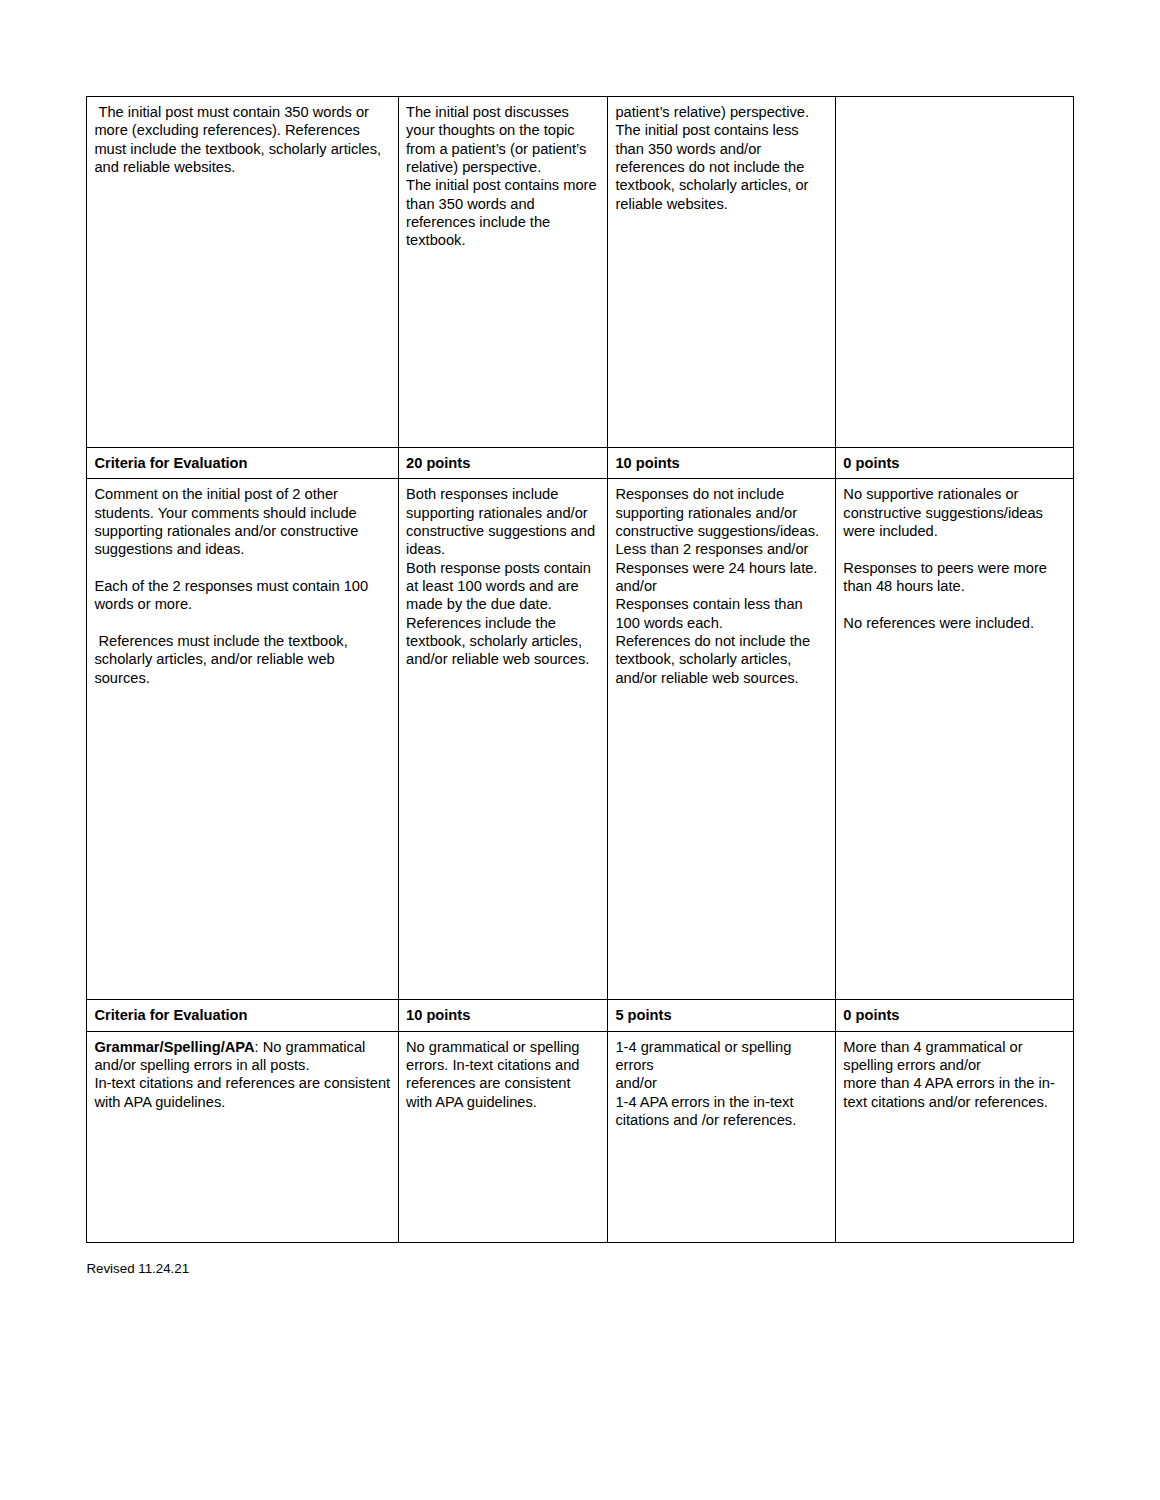| The initial post must contain 350 words or more (excluding references). References must include the textbook, scholarly articles, and reliable websites. | The initial post discusses your thoughts on the topic from a patient’s (or patient’s relative) perspective. The initial post contains more than 350 words and references include the textbook. | patient’s relative) perspective. The initial post contains less than 350 words and/or references do not include the textbook, scholarly articles, or reliable websites. | |
| Criteria for Evaluation | 20 points | 10 points | 0 points |
| Comment on the initial post of 2 other students. Your comments should include supporting rationales and/or constructive suggestions and ideas. Each of the 2 responses must contain 100 words or more. References must include the textbook, scholarly articles, and/or reliable web sources. | Both responses include supporting rationales and/or constructive suggestions and ideas. Both response posts contain at least 100 words and are made by the due date. References include the textbook, scholarly articles, and/or reliable web sources. | Responses do not include supporting rationales and/or constructive suggestions/ideas. Less than 2 responses and/or Responses were 24 hours late. and/or Responses contain less than 100 words each. References do not include the textbook, scholarly articles, and/or reliable web sources. | No supportive rationales or constructive suggestions/ideas were included. Responses to peers were more than 48 hours late. No references were included. |
| Criteria for Evaluation | 10 points | 5 points | 0 points |
| Grammar/Spelling/APA : No grammatical and/or spelling errors in all posts. In-text citations and references are consistent with APA guidelines. | No grammatical or spelling errors. In-text citations and references are consistent with APA guidelines. | 1-4 grammatical or spelling errors and/or 1-4 APA errors in the in-text citations and /or references. | More than 4 grammatical or spelling errors and/or more than 4 APA errors in the in-text citations and/or references. |
Revised 11.24.21